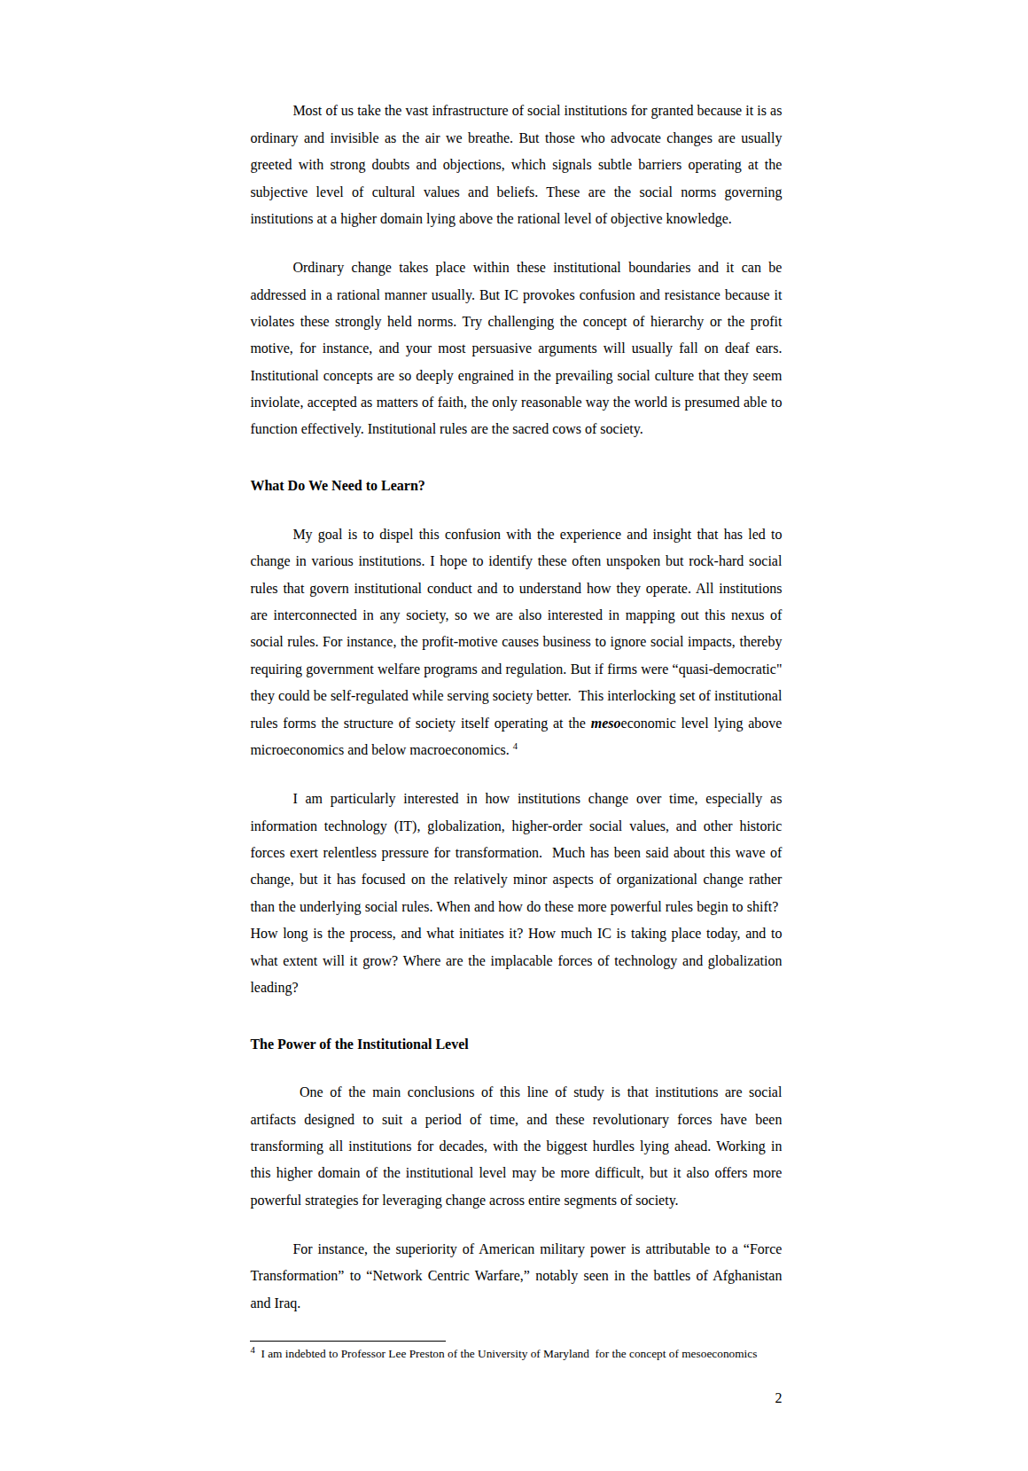Most of us take the vast infrastructure of social institutions for granted because it is as ordinary and invisible as the air we breathe. But those who advocate changes are usually greeted with strong doubts and objections, which signals subtle barriers operating at the subjective level of cultural values and beliefs. These are the social norms governing institutions at a higher domain lying above the rational level of objective knowledge.
Ordinary change takes place within these institutional boundaries and it can be addressed in a rational manner usually. But IC provokes confusion and resistance because it violates these strongly held norms. Try challenging the concept of hierarchy or the profit motive, for instance, and your most persuasive arguments will usually fall on deaf ears. Institutional concepts are so deeply engrained in the prevailing social culture that they seem inviolate, accepted as matters of faith, the only reasonable way the world is presumed able to function effectively. Institutional rules are the sacred cows of society.
What Do We Need to Learn?
My goal is to dispel this confusion with the experience and insight that has led to change in various institutions. I hope to identify these often unspoken but rock-hard social rules that govern institutional conduct and to understand how they operate. All institutions are interconnected in any society, so we are also interested in mapping out this nexus of social rules. For instance, the profit-motive causes business to ignore social impacts, thereby requiring government welfare programs and regulation. But if firms were “quasi-democratic" they could be self-regulated while serving society better. This interlocking set of institutional rules forms the structure of society itself operating at the mesoeconomic level lying above microeconomics and below macroeconomics. 4
I am particularly interested in how institutions change over time, especially as information technology (IT), globalization, higher-order social values, and other historic forces exert relentless pressure for transformation. Much has been said about this wave of change, but it has focused on the relatively minor aspects of organizational change rather than the underlying social rules. When and how do these more powerful rules begin to shift? How long is the process, and what initiates it? How much IC is taking place today, and to what extent will it grow? Where are the implacable forces of technology and globalization leading?
The Power of the Institutional Level
One of the main conclusions of this line of study is that institutions are social artifacts designed to suit a period of time, and these revolutionary forces have been transforming all institutions for decades, with the biggest hurdles lying ahead. Working in this higher domain of the institutional level may be more difficult, but it also offers more powerful strategies for leveraging change across entire segments of society.
For instance, the superiority of American military power is attributable to a “Force Transformation” to “Network Centric Warfare,” notably seen in the battles of Afghanistan and Iraq.
4 I am indebted to Professor Lee Preston of the University of Maryland for the concept of mesoeconomics
2